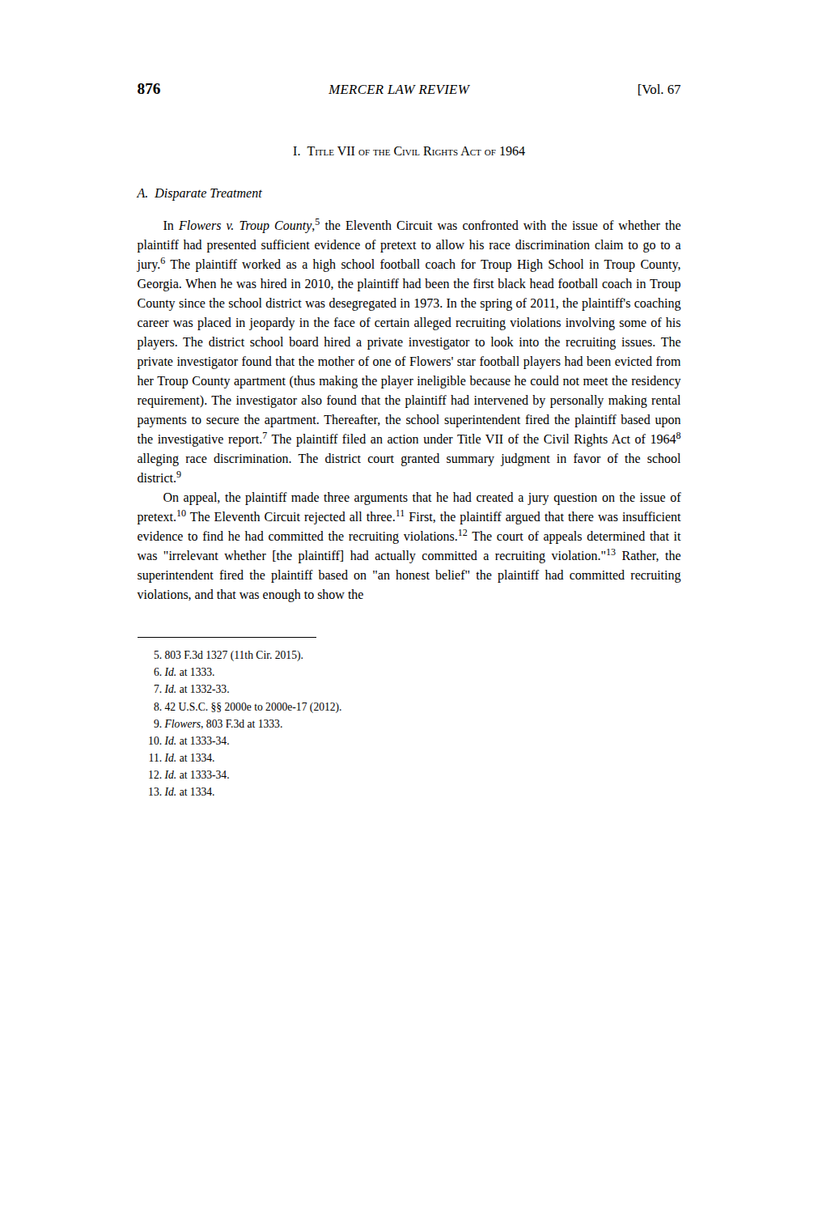876 MERCER LAW REVIEW [Vol. 67
I. Title VII of the Civil Rights Act of 1964
A. Disparate Treatment
In Flowers v. Troup County,5 the Eleventh Circuit was confronted with the issue of whether the plaintiff had presented sufficient evidence of pretext to allow his race discrimination claim to go to a jury.6 The plaintiff worked as a high school football coach for Troup High School in Troup County, Georgia. When he was hired in 2010, the plaintiff had been the first black head football coach in Troup County since the school district was desegregated in 1973. In the spring of 2011, the plaintiff's coaching career was placed in jeopardy in the face of certain alleged recruiting violations involving some of his players. The district school board hired a private investigator to look into the recruiting issues. The private investigator found that the mother of one of Flowers' star football players had been evicted from her Troup County apartment (thus making the player ineligible because he could not meet the residency requirement). The investigator also found that the plaintiff had intervened by personally making rental payments to secure the apartment. Thereafter, the school superintendent fired the plaintiff based upon the investigative report.7 The plaintiff filed an action under Title VII of the Civil Rights Act of 19648 alleging race discrimination. The district court granted summary judgment in favor of the school district.9
On appeal, the plaintiff made three arguments that he had created a jury question on the issue of pretext.10 The Eleventh Circuit rejected all three.11 First, the plaintiff argued that there was insufficient evidence to find he had committed the recruiting violations.12 The court of appeals determined that it was "irrelevant whether [the plaintiff] had actually committed a recruiting violation."13 Rather, the superintendent fired the plaintiff based on "an honest belief" the plaintiff had committed recruiting violations, and that was enough to show the
803 F.3d 1327 (11th Cir. 2015).
Id. at 1333.
Id. at 1332-33.
42 U.S.C. §§ 2000e to 2000e-17 (2012).
Flowers, 803 F.3d at 1333.
Id. at 1333-34.
Id. at 1334.
Id. at 1333-34.
Id. at 1334.